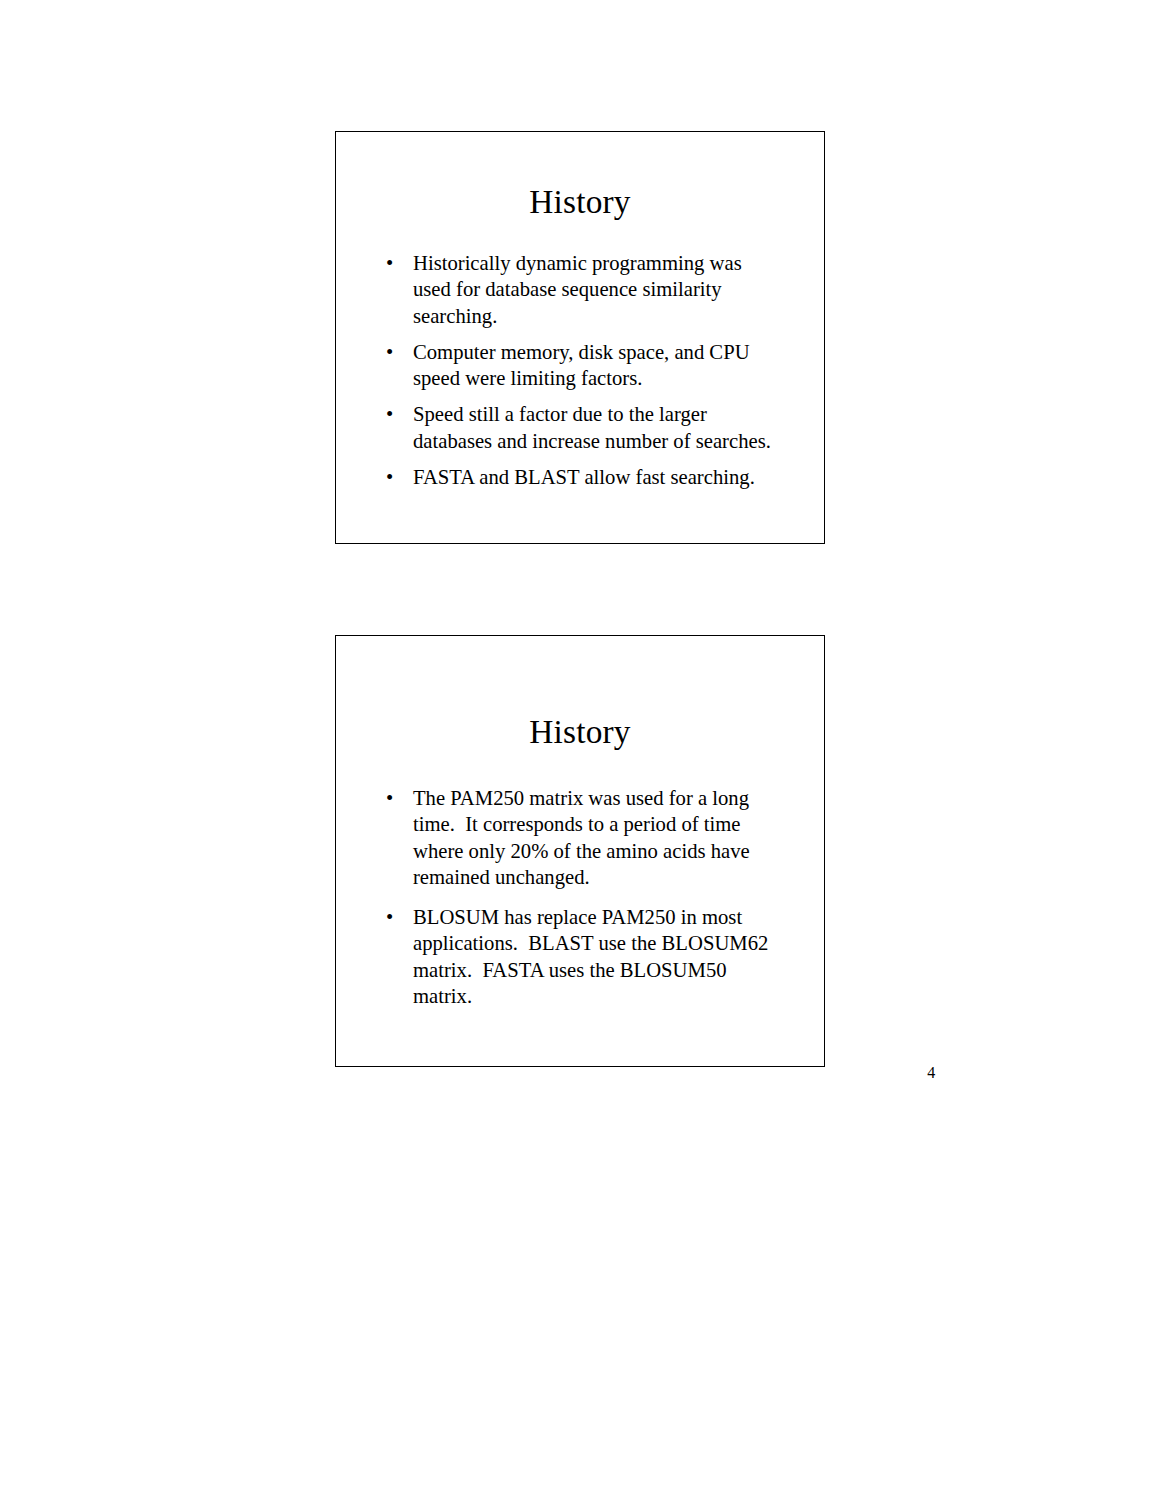History
Historically dynamic programming was used for database sequence similarity searching.
Computer memory, disk space, and CPU speed were limiting factors.
Speed still a factor due to the larger databases and increase number of searches.
FASTA and BLAST allow fast searching.
History
The PAM250 matrix was used for a long time. It corresponds to a period of time where only 20% of the amino acids have remained unchanged.
BLOSUM has replace PAM250 in most applications. BLAST use the BLOSUM62 matrix. FASTA uses the BLOSUM50 matrix.
4